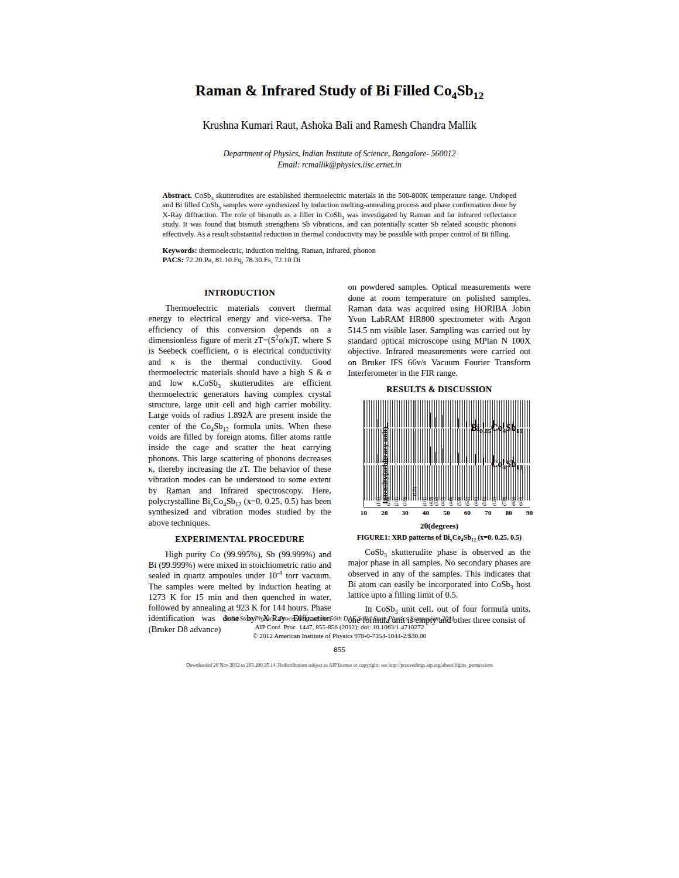Raman & Infrared Study of Bi Filled Co4Sb12
Krushna Kumari Raut, Ashoka Bali and Ramesh Chandra Mallik
Department of Physics, Indian Institute of Science, Bangalore- 560012
Email: rcmallik@physics.iisc.ernet.in
Abstract. CoSb3 skutterudites are established thermoelectric materials in the 500-800K temperature range. Undoped and Bi filled CoSb3 samples were synthesized by induction melting-annealing process and phase confirmation done by X-Ray diffraction. The role of bismuth as a filler in CoSb3 was investigated by Raman and far infrared reflectance study. It was found that bismuth strengthens Sb vibrations, and can potentially scatter Sb related acoustic phonons effectively. As a result substantial reduction in thermal conductivity may be possible with proper control of Bi filling.
Keywords: thermoelectric, induction melting, Raman, infrared, phonon
PACS: 72.20.Pa, 81.10.Fq, 78.30.Fs, 72.10 Di
INTRODUCTION
Thermoelectric materials convert thermal energy to electrical energy and vice-versa. The efficiency of this conversion depends on a dimensionless figure of merit z T=(S2σ/κ)T, where S is Seebeck coefficient, σ is electrical conductivity and κ is the thermal conductivity. Good thermoelectric materials should have a high S & σ and low κ.CoSb3 skutterudites are efficient thermoelectric generators having complex crystal structure, large unit cell and high carrier mobility. Large voids of radius 1.892Å are present inside the center of the Co4Sb12 formula units. When these voids are filled by foreign atoms, filler atoms rattle inside the cage and scatter the heat carrying phonons. This large scattering of phonons decreases κ, thereby increasing the z T. The behavior of these vibration modes can be understood to some extent by Raman and Infrared spectroscopy. Here, polycrystalline BixCo4Sb12 (x=0, 0.25, 0.5) has been synthesized and vibration modes studied by the above techniques.
EXPERIMENTAL PROCEDURE
High purity Co (99.995%), Sb (99.999%) and Bi (99.999%) were mixed in stoichiometric ratio and sealed in quartz ampoules under 10-4 torr vacuum. The samples were melted by induction heating at 1273 K for 15 min and then quenched in water, followed by annealing at 923 K for 144 hours. Phase identification was done by X-Ray Diffraction (Bruker D8 advance)
on powdered samples. Optical measurements were done at room temperature on polished samples. Raman data was acquired using HORIBA Jobin Yvon LabRAM HR800 spectrometer with Argon 514.5 nm visible laser. Sampling was carried out by standard optical microscope using MPlan N 100X objective. Infrared measurements were carried out on Bruker IFS 66v/s Vacuum Fourier Transform Interferometer in the FIR range.
RESULTS & DISCUSSION
Intensity(arbitrary unit)
Bi0.5Co4Sb12
Bi0.25Co4Sb12
Co4Sb12
(110)
(200)
(211)
(220)
(123)
(411)
(420)
(332)
(422)
(440)
(530)
(622)
(444)
(543)
(127)
(730)
(822)
(653)
10 20 30 40 50 60 70 80 90
2θ(degrees)
FIGURE1: XRD patterns of BixCo4Sb12 (x=0, 0.25, 0.5)
CoSb3 skutterudite phase is observed as the major phase in all samples. No secondary phases are observed in any of the samples. This indicates that Bi atom can easily be incorporated into CoSb3 host lattice upto a filling limit of 0.5.
In CoSb3 unit cell, out of four formula units, one formula unit is empty and other three consist of
Solid State Physics: Proceedings of the 56th DAE Solid State Physics Symposium 2011
AIP Conf. Proc. 1447, 855-856 (2012); doi: 10.1063/1.4710272
© 2012 American Institute of Physics 978-0-7354-1044-2/$30.00
855
Downloaded 26 Nov 2012 to 203.200.35.14. Redistribution subject to AIP license or copyright; see http://proceedings.aip.org/about/rights_permissions